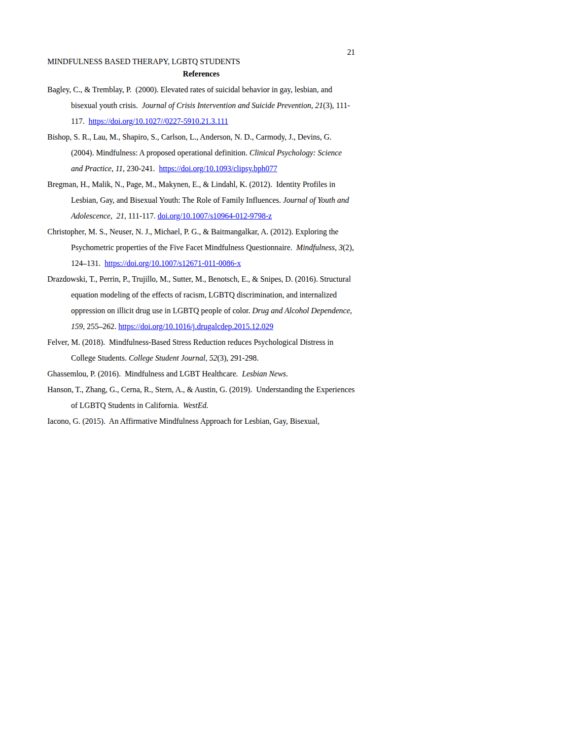21
MINDFULNESS BASED THERAPY, LGBTQ STUDENTS
References
Bagley, C., & Tremblay, P. (2000). Elevated rates of suicidal behavior in gay, lesbian, and bisexual youth crisis. Journal of Crisis Intervention and Suicide Prevention, 21(3), 111-117. https://doi.org/10.1027//0227-5910.21.3.111
Bishop, S. R., Lau, M., Shapiro, S., Carlson, L., Anderson, N. D., Carmody, J., Devins, G. (2004). Mindfulness: A proposed operational definition. Clinical Psychology: Science and Practice, 11, 230-241. https://doi.org/10.1093/clipsy.bph077
Bregman, H., Malik, N., Page, M., Makynen, E., & Lindahl, K. (2012). Identity Profiles in Lesbian, Gay, and Bisexual Youth: The Role of Family Influences. Journal of Youth and Adolescence, 21, 111-117. doi.org/10.1007/s10964-012-9798-z
Christopher, M. S., Neuser, N. J., Michael, P. G., & Baitmangalkar, A. (2012). Exploring the Psychometric properties of the Five Facet Mindfulness Questionnaire. Mindfulness, 3(2), 124–131. https://doi.org/10.1007/s12671-011-0086-x
Drazdowski, T., Perrin, P., Trujillo, M., Sutter, M., Benotsch, E., & Snipes, D. (2016). Structural equation modeling of the effects of racism, LGBTQ discrimination, and internalized oppression on illicit drug use in LGBTQ people of color. Drug and Alcohol Dependence, 159, 255–262. https://doi.org/10.1016/j.drugalcdep.2015.12.029
Felver, M. (2018). Mindfulness-Based Stress Reduction reduces Psychological Distress in College Students. College Student Journal, 52(3), 291-298.
Ghassemlou, P. (2016). Mindfulness and LGBT Healthcare. Lesbian News.
Hanson, T., Zhang, G., Cerna, R., Stern, A., & Austin, G. (2019). Understanding the Experiences of LGBTQ Students in California. WestEd.
Iacono, G. (2015). An Affirmative Mindfulness Approach for Lesbian, Gay, Bisexual,